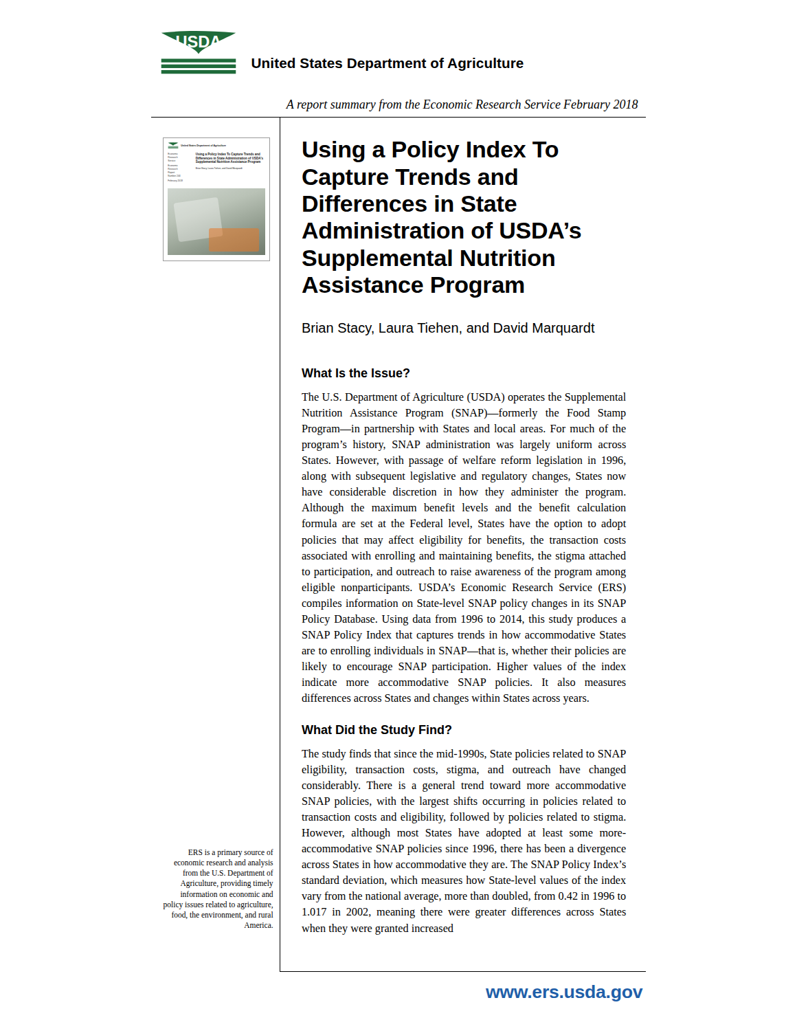USDA
United States Department of Agriculture
A report summary from the Economic Research Service February 2018
United States Department of Agriculture
Economic
Research
Service
Economic
Research
Report
Number 244
February 2018
Using a Policy Index To Capture Trends and Differences in State Administration of USDA's Supplemental Nutrition Assistance Program
Brian Stacy, Laura Tiehen, and David Marquardt
ERS is a primary source of economic research and analysis from the U.S. Department of Agriculture, providing timely information on economic and policy issues related to agriculture, food, the environment, and rural America.
Using a Policy Index To Capture Trends and Differences in State Administration of USDA’s Supplemental Nutrition Assistance Program
Brian Stacy, Laura Tiehen, and David Marquardt
What Is the Issue?
The U.S. Department of Agriculture (USDA) operates the Supplemental Nutrition Assistance Program (SNAP)—formerly the Food Stamp Program—in partnership with States and local areas. For much of the program’s history, SNAP administration was largely uniform across States. However, with passage of welfare reform legislation in 1996, along with subsequent legislative and regulatory changes, States now have considerable discretion in how they administer the program. Although the maximum benefit levels and the benefit calculation formula are set at the Federal level, States have the option to adopt policies that may affect eligibility for benefits, the transaction costs associated with enrolling and maintaining benefits, the stigma attached to participation, and outreach to raise awareness of the program among eligible nonparticipants. USDA’s Economic Research Service (ERS) compiles information on State-level SNAP policy changes in its SNAP Policy Database. Using data from 1996 to 2014, this study produces a SNAP Policy Index that captures trends in how accommodative States are to enrolling individuals in SNAP—that is, whether their policies are likely to encourage SNAP participation. Higher values of the index indicate more accommodative SNAP policies. It also measures differences across States and changes within States across years.
What Did the Study Find?
The study finds that since the mid-1990s, State policies related to SNAP eligibility, transaction costs, stigma, and outreach have changed considerably. There is a general trend toward more accommodative SNAP policies, with the largest shifts occurring in policies related to transaction costs and eligibility, followed by policies related to stigma. However, although most States have adopted at least some more-accommodative SNAP policies since 1996, there has been a divergence across States in how accommodative they are. The SNAP Policy Index’s standard deviation, which measures how State-level values of the index vary from the national average, more than doubled, from 0.42 in 1996 to 1.017 in 2002, meaning there were greater differences across States when they were granted increased
www.ers.usda.gov